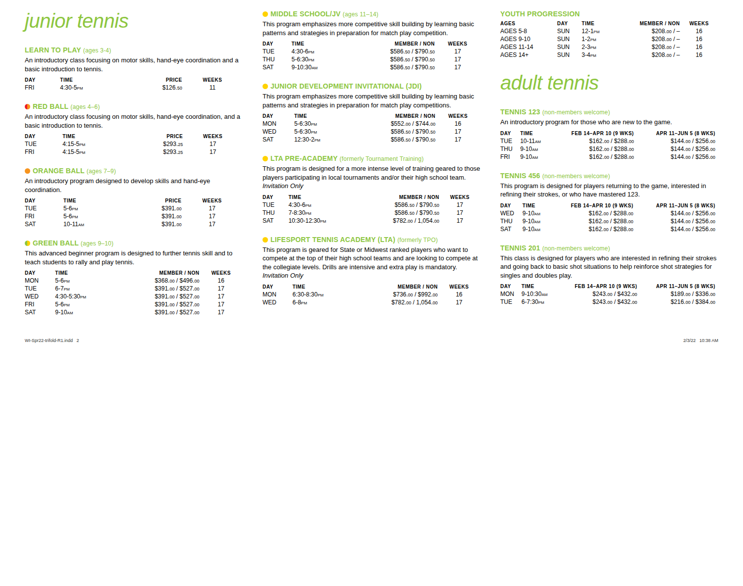junior tennis
LEARN TO PLAY (ages 3-4)
An introductory class focusing on motor skills, hand-eye coordination and a basic introduction to tennis.
| DAY | TIME | PRICE | WEEKS |
| --- | --- | --- | --- |
| FRI | 4:30-5 pm | $126. 50 | 11 |
RED BALL (ages 4–6)
An introductory class focusing on motor skills, hand-eye coordination, and a basic introduction to tennis.
| DAY | TIME | PRICE | WEEKS |
| --- | --- | --- | --- |
| TUE | 4:15-5 pm | $293. 25 | 17 |
| FRI | 4:15-5 pm | $293. 25 | 17 |
ORANGE BALL (ages 7–9)
An introductory program designed to develop skills and hand-eye coordination.
| DAY | TIME | PRICE | WEEKS |
| --- | --- | --- | --- |
| TUE | 5-6 pm | $391. 00 | 17 |
| FRI | 5-6 pm | $391. 00 | 17 |
| SAT | 10-11 am | $391. 00 | 17 |
GREEN BALL (ages 9–10)
This advanced beginner program is designed to further tennis skill and to teach students to rally and play tennis.
| DAY | TIME | MEMBER / NON | WEEKS |
| --- | --- | --- | --- |
| MON | 5-6 pm | $368. 00 / $496. 00 | 16 |
| TUE | 6-7 pm | $391. 00 / $527. 00 | 17 |
| WED | 4:30-5:30 pm | $391. 00 / $527. 00 | 17 |
| FRI | 5-6 pm | $391. 00 / $527. 00 | 17 |
| SAT | 9-10 am | $391. 00 / $527. 00 | 17 |
MIDDLE SCHOOL/JV (ages 11–14)
This program emphasizes more competitive skill building by learning basic patterns and strategies in preparation for match play competition.
| DAY | TIME | MEMBER / NON | WEEKS |
| --- | --- | --- | --- |
| TUE | 4:30-6 pm | $586. 50 / $790. 50 | 17 |
| THU | 5-6:30 pm | $586. 50 / $790. 50 | 17 |
| SAT | 9-10:30 am | $586. 50 / $790. 50 | 17 |
JUNIOR DEVELOPMENT INVITATIONAL (JDI)
This program emphasizes more competitive skill building by learning basic patterns and strategies in preparation for match play competitions.
| DAY | TIME | MEMBER / NON | WEEKS |
| --- | --- | --- | --- |
| MON | 5-6:30 pm | $552. 00 / $744. 00 | 16 |
| WED | 5-6:30 pm | $586. 50 / $790. 50 | 17 |
| SAT | 12:30-2 pm | $586. 50 / $790. 50 | 17 |
LTA PRE-ACADEMY (formerly Tournament Training)
This program is designed for a more intense level of training geared to those players participating in local tournaments and/or their high school team. Invitation Only
| DAY | TIME | MEMBER / NON | WEEKS |
| --- | --- | --- | --- |
| TUE | 4:30-6 pm | $586. 50 / $790. 50 | 17 |
| THU | 7-8:30 pm | $586. 50 / $790. 50 | 17 |
| SAT | 10:30-12:30 pm | $782. 00 / 1,054. 00 | 17 |
LIFESPORT TENNIS ACADEMY (LTA) (formerly TPO)
This program is geared for State or Midwest ranked players who want to compete at the top of their high school teams and are looking to compete at the collegiate levels. Drills are intensive and extra play is mandatory. Invitation Only
| DAY | TIME | MEMBER / NON | WEEKS |
| --- | --- | --- | --- |
| MON | 6:30-8:30 pm | $736. 00 / $992. 00 | 16 |
| WED | 6-8 pm | $782. 00 / 1,054. 00 | 17 |
YOUTH PROGRESSION
| AGES | DAY | TIME | MEMBER / NON | WEEKS |
| --- | --- | --- | --- | --- |
| AGES 5-8 | SUN | 12-1 pm | $208. 00 / – | 16 |
| AGES 9-10 | SUN | 1-2 pm | $208. 00 / – | 16 |
| AGES 11-14 | SUN | 2-3 pm | $208. 00 / – | 16 |
| AGES 14+ | SUN | 3-4 pm | $208. 00 / – | 16 |
adult tennis
TENNIS 123 (non-members welcome)
An introductory program for those who are new to the game.
| DAY | TIME | FEB 14–APR 10 (9 WKS) | APR 11–JUN 5 (8 WKS) |
| --- | --- | --- | --- |
| TUE | 10-11 am | $162. 00 / $288. 00 | $144. 00 / $256. 00 |
| THU | 9-10 am | $162. 00 / $288. 00 | $144. 00 / $256. 00 |
| FRI | 9-10 am | $162. 00 / $288. 00 | $144. 00 / $256. 00 |
TENNIS 456 (non-members welcome)
This program is designed for players returning to the game, interested in refining their strokes, or who have mastered 123.
| DAY | TIME | FEB 14–APR 10 (9 WKS) | APR 11–JUN 5 (8 WKS) |
| --- | --- | --- | --- |
| WED | 9-10 am | $162. 00 / $288. 00 | $144. 00 / $256. 00 |
| THU | 9-10 am | $162. 00 / $288. 00 | $144. 00 / $256. 00 |
| SAT | 9-10 am | $162. 00 / $288. 00 | $144. 00 / $256. 00 |
TENNIS 201 (non-members welcome)
This class is designed for players who are interested in refining their strokes and going back to basic shot situations to help reinforce shot strategies for singles and doubles play.
| DAY | TIME | FEB 14–APR 10 (9 WKS) | APR 11–JUN 5 (8 WKS) |
| --- | --- | --- | --- |
| MON | 9-10:30 am | $243. 00 / $432. 00 | $189. 00 / $336. 00 |
| TUE | 6-7:30 pm | $243. 00 / $432. 00 | $216. 00 / $384. 00 |
WI-Spr22-trifold-R1.indd 2 2/3/22 10:38 AM